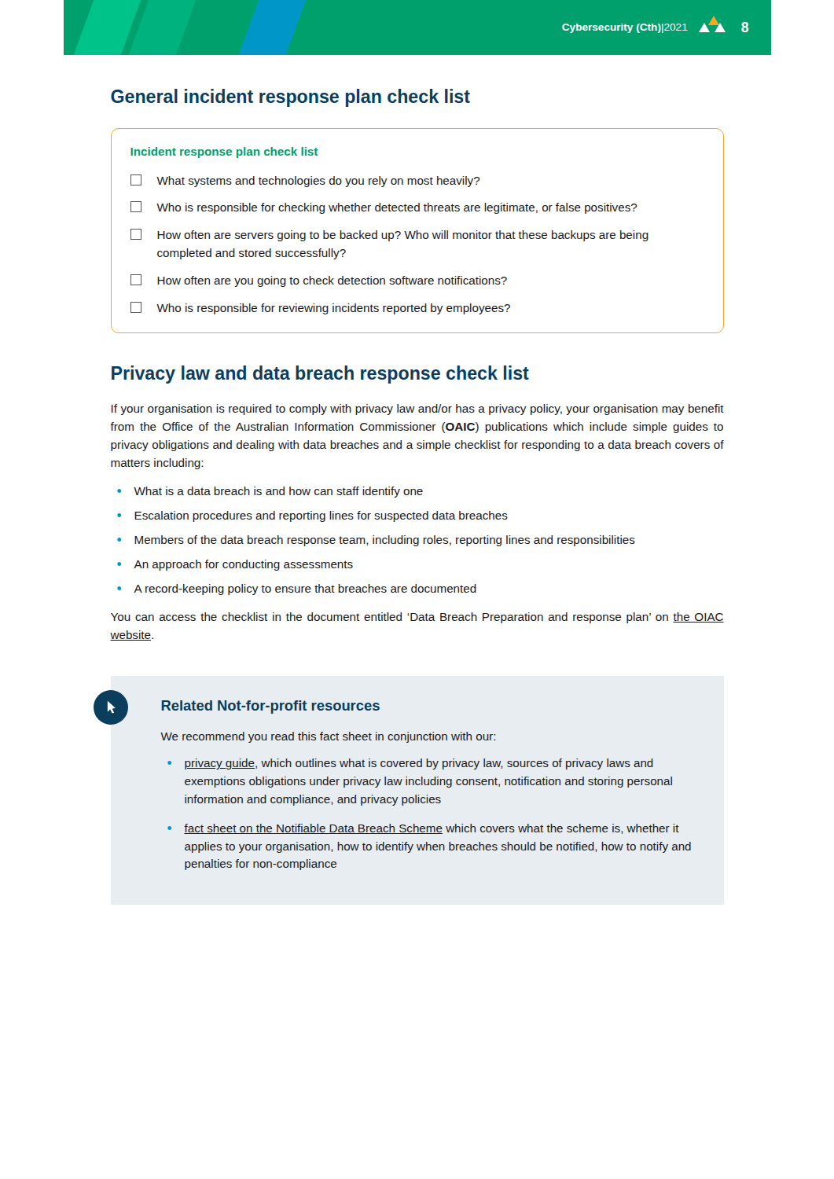Cybersecurity (Cth)|2021
8
General incident response plan check list
Incident response plan check list
What systems and technologies do you rely on most heavily?
Who is responsible for checking whether detected threats are legitimate, or false positives?
How often are servers going to be backed up? Who will monitor that these backups are being completed and stored successfully?
How often are you going to check detection software notifications?
Who is responsible for reviewing incidents reported by employees?
Privacy law and data breach response check list
If your organisation is required to comply with privacy law and/or has a privacy policy, your organisation may benefit from the Office of the Australian Information Commissioner (OAIC) publications which include simple guides to privacy obligations and dealing with data breaches and a simple checklist for responding to a data breach covers of matters including:
What is a data breach is and how can staff identify one
Escalation procedures and reporting lines for suspected data breaches
Members of the data breach response team, including roles, reporting lines and responsibilities
An approach for conducting assessments
A record-keeping policy to ensure that breaches are documented
You can access the checklist in the document entitled ‘Data Breach Preparation and response plan’ on the OIAC website.
Related Not-for-profit resources
We recommend you read this fact sheet in conjunction with our:
privacy guide, which outlines what is covered by privacy law, sources of privacy laws and exemptions obligations under privacy law including consent, notification and storing personal information and compliance, and privacy policies
fact sheet on the Notifiable Data Breach Scheme which covers what the scheme is, whether it applies to your organisation, how to identify when breaches should be notified, how to notify and penalties for non-compliance